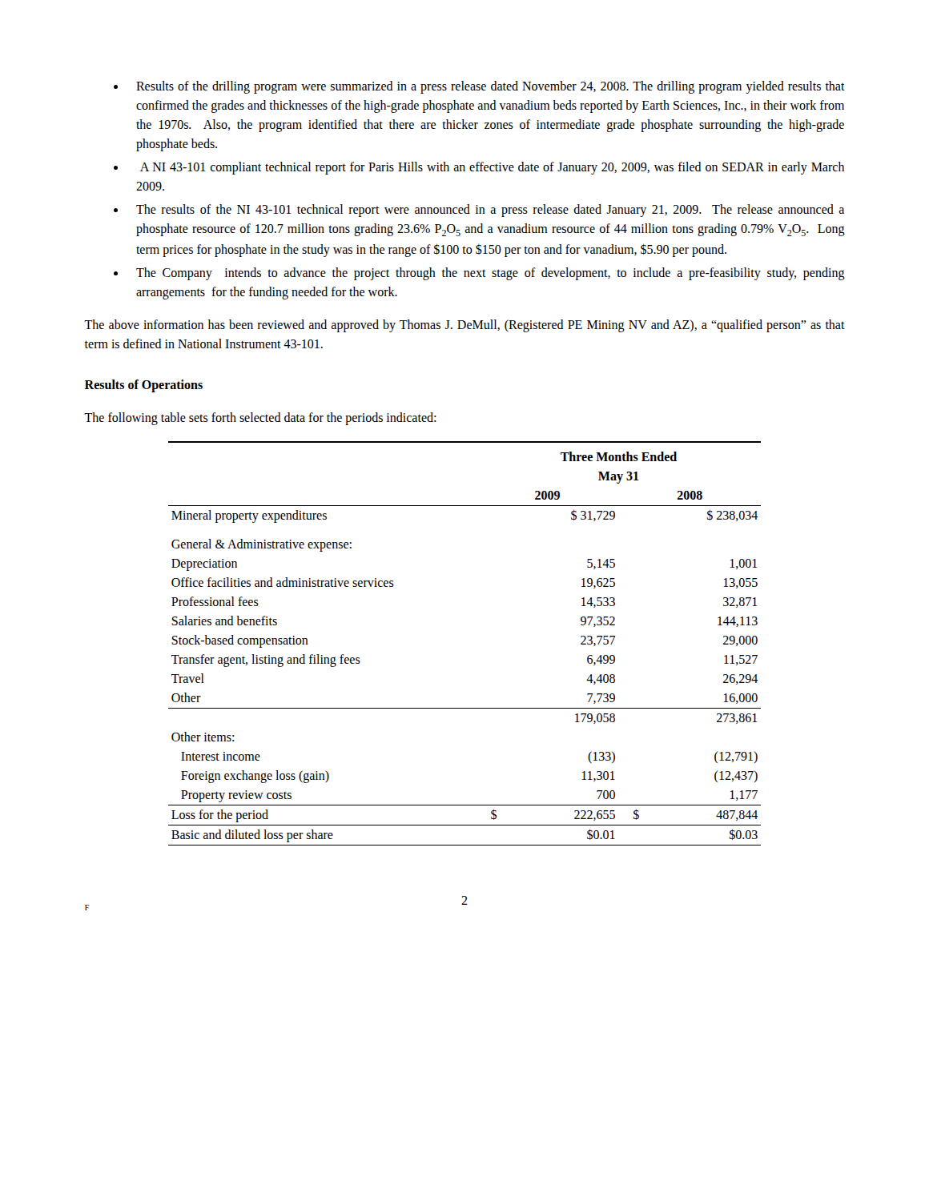Results of the drilling program were summarized in a press release dated November 24, 2008. The drilling program yielded results that confirmed the grades and thicknesses of the high-grade phosphate and vanadium beds reported by Earth Sciences, Inc., in their work from the 1970s. Also, the program identified that there are thicker zones of intermediate grade phosphate surrounding the high-grade phosphate beds.
A NI 43-101 compliant technical report for Paris Hills with an effective date of January 20, 2009, was filed on SEDAR in early March 2009.
The results of the NI 43-101 technical report were announced in a press release dated January 21, 2009. The release announced a phosphate resource of 120.7 million tons grading 23.6% P2O5 and a vanadium resource of 44 million tons grading 0.79% V2O5. Long term prices for phosphate in the study was in the range of $100 to $150 per ton and for vanadium, $5.90 per pound.
The Company intends to advance the project through the next stage of development, to include a pre-feasibility study, pending arrangements for the funding needed for the work.
The above information has been reviewed and approved by Thomas J. DeMull, (Registered PE Mining NV and AZ), a “qualified person” as that term is defined in National Instrument 43-101.
Results of Operations
The following table sets forth selected data for the periods indicated:
| | Three Months Ended May 31 |
| | 2009 | 2008 |
| Mineral property expenditures | $ 31,729 | $ 238,034 |
| General & Administrative expense: | | |
| Depreciation | 5,145 | 1,001 |
| Office facilities and administrative services | 19,625 | 13,055 |
| Professional fees | 14,533 | 32,871 |
| Salaries and benefits | 97,352 | 144,113 |
| Stock-based compensation | 23,757 | 29,000 |
| Transfer agent, listing and filing fees | 6,499 | 11,527 |
| Travel | 4,408 | 26,294 |
| Other | 7,739 | 16,000 |
| | 179,058 | 273,861 |
| Other items: | | |
| Interest income | (133) | (12,791) |
| Foreign exchange loss (gain) | 11,301 | (12,437) |
| Property review costs | 700 | 1,177 |
| Loss for the period | $ | 222,655 | $ | 487,844 |
| Basic and diluted loss per share | $0.01 | $0.03 |
F
2